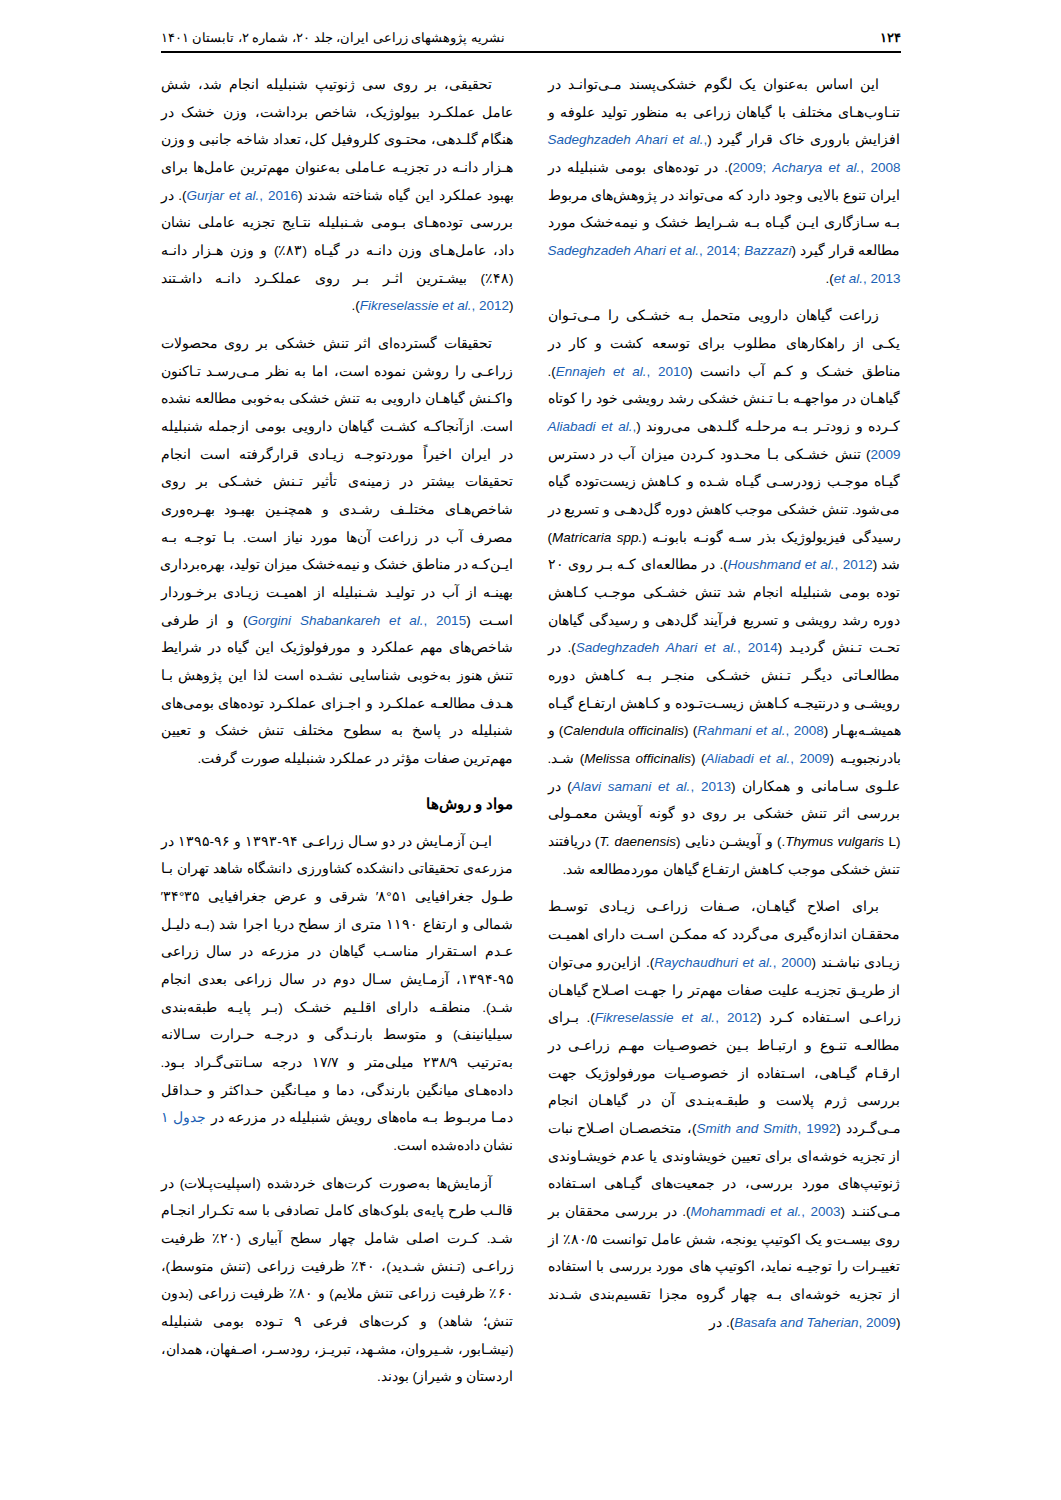۱۲۴ نشریه پژوهشهای زراعی ایران، جلد ۲۰، شماره ۲، تابستان ۱۴۰۱
این اساس به‌عنوان یک لگوم خشکی‌پسند مـی‌توانـد در تنـاوب‌هـای مختلف با گیاهان زراعی به منظور تولید علوفه و افزایش باروری خاک قرار گیرد (Sadeghzadeh Ahari et al., 2009; Acharya et al., 2008). در توده‌های بومی شنبلیله در ایران تنوع بالایی وجود دارد که می‌تواند در پژوهش‌های مربوط بـه سـازگاری ایـن گیـاه بـه شـرایط خشک و نیمه‌خشک مورد مطالعه قرار گیرد (Sadeghzadeh Ahari et al., 2014; Bazzazi et al., 2013).
زراعت گیاهان دارویی متحمل بـه خشـکی را مـی‌تـوان یکـی از راهکارهای مطلوب برای توسعه کشت و کار در مناطق خشـک و کـم آب دانست (Ennajeh et al., 2010). گیاهـان در مواجهـه بـا تـنش خشکی رشد رویشی خود را کوتاه کـرده و زودتـر بـه مرحلـه گلـدهی می‌روند (Aliabadi et al., 2009) تنش خشـکی بـا محـدود کـردن میزان آب در دسترس گیـاه موجـب زودرسـی گیـاه شـده و کـاهش زیست‌توده گیاه می‌شود. تنش خشکی موجب کاهش دوره گل‌دهـی و تسریع در رسیدگی فیزیولوژیک بذر سـه گونـه بابونـه (Matricaria spp.) شد (Houshmand et al., 2012). در مطالعه‌ای کـه بـر روی ۲۰ توده بومی شنبلیله انجام شد تنش خشـکی موجـب کـاهش دوره رشد رویشی و تسریع فرآیند گل‌دهی و رسیدگی گیاهان تحـت تـنش گردیـد (Sadeghzadeh Ahari et al., 2014). در مطالعـاتی دیگـر تـنش خشـکی منجـر بـه کـاهش دوره رویشـی و درنتیجـه کـاهش زیسـت‌تـوده و کـاهش ارتفـاع گیـاه همیشـه‌بهـار (Calendula officinalis) (Rahmani et al., 2008) و بادرنجبویـه (Melissa officinalis) (Aliabadi et al., 2009) شـد. علـوی سـامانی و همکاران (Alavi samani et al., 2013) در بررسی اثر تنش خشکی بر روی دو گونه آویشن معمـولی (Thymus vulgaris L.) و آویشـن دنایی (T. daenensis) دریافتند تنش خشکی موجب کـاهش ارتفـاع گیاهان موردمطالعه شد.
برای اصلاح گیاهـان، صـفات زراعـی زیـادی توسـط محققـان اندازه‌گیری می‌گردد که ممکـن اسـت دارای اهمیـت زیـادی نباشـند (Raychaudhuri et al., 2000). ازاین‌رو می‌توان از طریـق تجزیـه علیت صفات مهم‌تر را جهـت اصـلاح گیاهـان زراعـی اسـتفاده کـرد (Fikreselassie et al., 2012). بـرای مطالعـه تنـوع و ارتبـاط بـین خصوصـیات مهـم زراعـی در ارقـام گیـاهی، اسـتفاده از خصوصـیات مورفولوژیک جهت بررسی ژرم پلاست و طبقـه‌بنـدی آن در گیاهـان انجام مـی‌گـردد (Smith and Smith, 1992)، متخصصـان اصـلاح نبات از تجزیه خوشه‌ای برای تعیین خویشاوندی یا عدم خویشـاوندی ژنوتیپ‌های مورد بررسی، در جمعیت‌های گیـاهی اسـتفاده مـی‌کننـد (Mohammadi et al., 2003). در بررسی محققان بر روی بیسـت‌و یک اکوتیپ یونجه، شش عامل توانست ۸۰/۵٪ از تغییـرات را توجیـه نماید، اکوتیپ های مورد بررسی با استفاده از تجزیه خوشه‌ای بـه چهار گروه مجزا تقسیم‌بندی شـدند (Basafa and Taherian, 2009). در
تحقیقی، بر روی سی ژنوتیپ شنبلیله انجام شد، شش عامل عملکـرد بیولوژیک، شاخص برداشت، وزن خشک در هنگام گلـدهی، محتـوی کلروفیل کل، تعداد شاخه جانبی و وزن هـزار دانـه در تجزیـه عـاملی به‌عنوان مهم‌ترین عامل‌ها برای بهبود عملکرد این گیاه شناخته شدند (Gurjar et al., 2016). در بررسی توده‌هـای بـومی شـنبلیله نتـایج تجزیه عاملی نشان داد، عامل‌هـای وزن دانـه در گیـاه (۸۳٪) و وزن هـزار دانـه (۴۸٪) بیشـترین اثـر بـر روی عملکـرد دانـه داشـتند (Fikreselassie et al., 2012).
تحقیقات گسترده‌ای اثر تنش خشکی بر روی محصولات زراعـی را روشن نموده است، اما به نظر مـی‌رسـد تـاکنون واکـنش گیاهـان دارویی به تنش خشکی به‌خوبی مطالعه نشده است. ازآنجاکـه کشـت گیاهان دارویی بومی ازجمله شنبلیله در ایران اخیراً موردتوجـه زیـادی قرارگرفته است انجام تحقیقات بیشتر در زمینه‌ی تأثیر تـنش خشـکی بر روی شاخص‌هـای مختلـف رشـدی و همچنـین بهبـود بهـره‌وری مصرف آب در زراعت آن‌ها مورد نیاز است. بـا توجـه بـه ایـن‌کـه در مناطق خشک و نیمه‌خشک میزان تولید، بهره‌برداری بهینـه از آب در تولیـد شـنبلیله از اهمیـت زیـادی برخـوردار اسـت (Gorgini Shabankareh et al., 2015) و از طرفی شاخص‌های مهم عملکرد و مورفولوژیک این گیاه در شرایط تنش هنوز به‌خوبی شناسایی نشـده است لذا این پژوهش بـا هـدف مطالعـه عملکـرد و اجـزای عملکـرد توده‌های بومی‌های شنبلیله در پاسخ به سطوح مختلف تنش خشک و تعیین مهم‌ترین صفات مؤثر در عملکرد شنبلیله صورت گرفت.
مواد و روش‌ها
ایـن آزمـایش در دو سـال زراعـی ۹۴-۱۳۹۳ و ۹۶-۱۳۹۵ در مزرعه‌ی تحقیقاتی دانشکده کشاورزی دانشگاه شاهد تهران بـا طـول جغرافیایی ۵۱°۸′ شرقی و عرض جغرافیایی ۳۵°۳۴′ شمالی و ارتفاع ۱۱۹۰ متری از سطح دریا اجرا شد (بـه دلیـل عـدم اسـتقرار مناسـب گیاهان در مزرعه در سال زراعی ۹۵-۱۳۹۴، آزمـایش سـال دوم در سال زراعی بعدی انجام شـد). منطقـه دارای اقلـیم خشـک (بـر پایـه طبقه‌بندی سیلیانینف) و متوسط بارنـدگی و درجـه حـرارت سـالانه به‌ترتیب ۲۳۸/۹ میلی‌متر و ۱۷/۷ درجه سـانتی‌گـراد بـود. داده‌هـای میانگین بارندگی، دما و میـانگین حـداکثر و حـداقل دمـا مربـوط بـه ماه‌های رویش شنبلیله در مزرعه در جدول ۱ نشان داده‌شده است.
آزمایش‌ها به‌صورت کرت‌های خردشده (اسپلیت‌پـلات) در قالـب طرح پایه‌ی بلوک‌های کامل تصادفی با سه تکـرار انجـام شـد. کـرت اصلی شامل چهار سطح آبیاری (۲۰٪ ظرفیت زراعـی (تـنش شـدید)، ۴۰٪ ظرفیت زراعی (تنش متوسط)، ۶۰٪ ظرفیت زراعی تنش ملایم) و ۸۰٪ ظرفیت زراعی (بدون تنش؛ شاهد) و کرت‌های فرعی ۹ تـوده بومی شنبلیله (نیشـابور، شـیروان، مشـهد، تبریـز، رودسـر، اصـفهان، همدان، اردستان و شیراز) بودند.